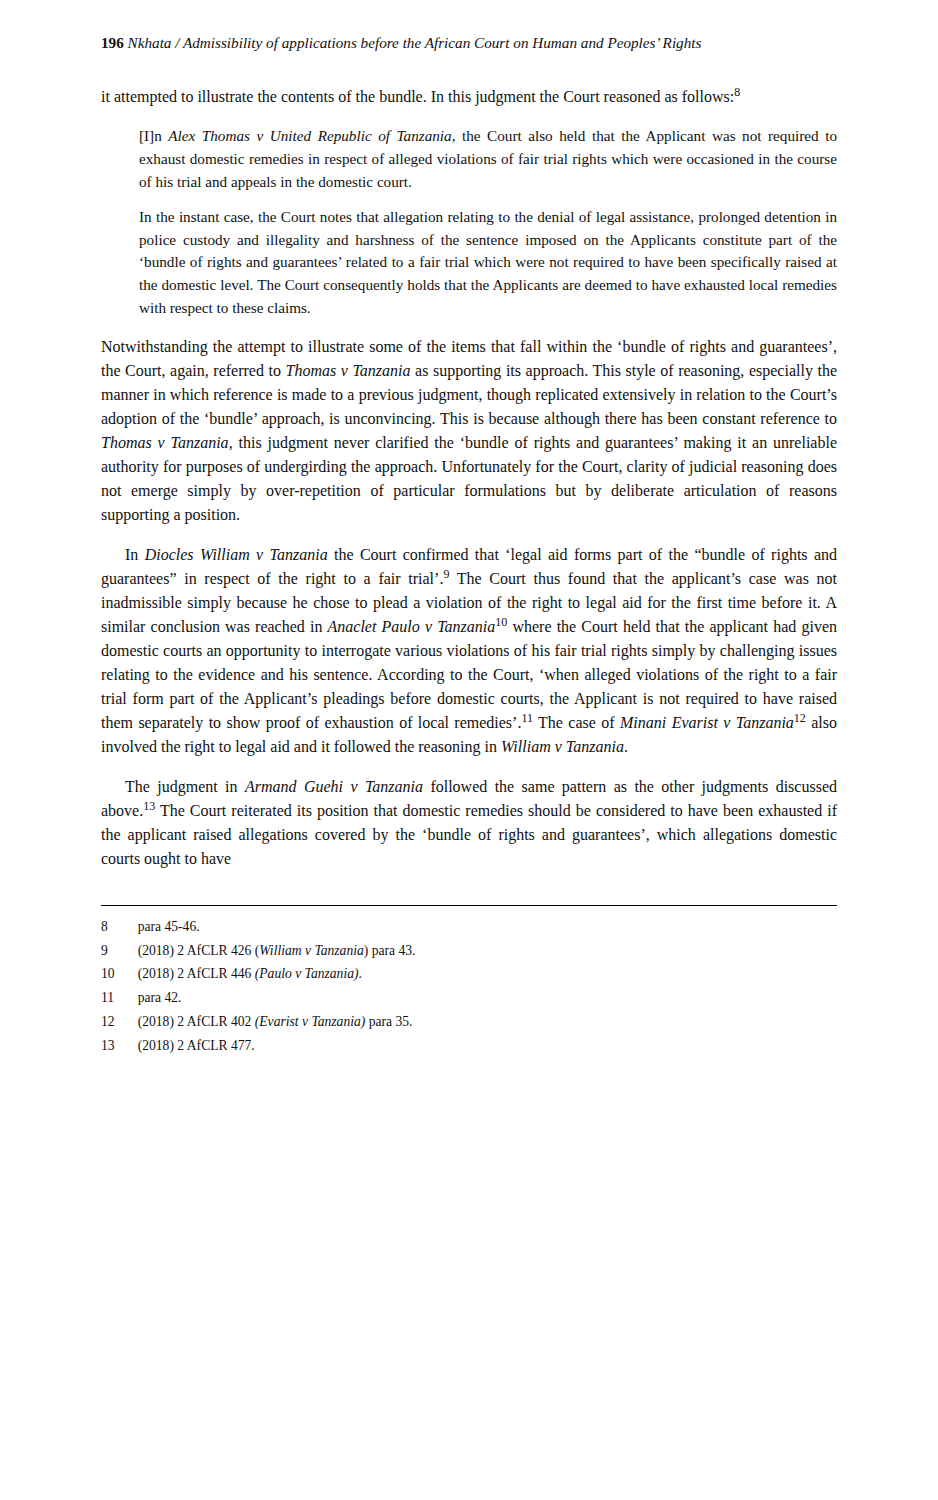196 Nkhata / Admissibility of applications before the African Court on Human and Peoples’ Rights
it attempted to illustrate the contents of the bundle. In this judgment the Court reasoned as follows:8
[I]n Alex Thomas v United Republic of Tanzania, the Court also held that the Applicant was not required to exhaust domestic remedies in respect of alleged violations of fair trial rights which were occasioned in the course of his trial and appeals in the domestic court.
In the instant case, the Court notes that allegation relating to the denial of legal assistance, prolonged detention in police custody and illegality and harshness of the sentence imposed on the Applicants constitute part of the ‘bundle of rights and guarantees’ related to a fair trial which were not required to have been specifically raised at the domestic level. The Court consequently holds that the Applicants are deemed to have exhausted local remedies with respect to these claims.
Notwithstanding the attempt to illustrate some of the items that fall within the ‘bundle of rights and guarantees’, the Court, again, referred to Thomas v Tanzania as supporting its approach. This style of reasoning, especially the manner in which reference is made to a previous judgment, though replicated extensively in relation to the Court’s adoption of the ‘bundle’ approach, is unconvincing. This is because although there has been constant reference to Thomas v Tanzania, this judgment never clarified the ‘bundle of rights and guarantees’ making it an unreliable authority for purposes of undergirding the approach. Unfortunately for the Court, clarity of judicial reasoning does not emerge simply by over-repetition of particular formulations but by deliberate articulation of reasons supporting a position.
In Diocles William v Tanzania the Court confirmed that ‘legal aid forms part of the “bundle of rights and guarantees” in respect of the right to a fair trial’.9 The Court thus found that the applicant’s case was not inadmissible simply because he chose to plead a violation of the right to legal aid for the first time before it. A similar conclusion was reached in Anaclet Paulo v Tanzania10 where the Court held that the applicant had given domestic courts an opportunity to interrogate various violations of his fair trial rights simply by challenging issues relating to the evidence and his sentence. According to the Court, ‘when alleged violations of the right to a fair trial form part of the Applicant’s pleadings before domestic courts, the Applicant is not required to have raised them separately to show proof of exhaustion of local remedies’.11 The case of Minani Evarist v Tanzania12 also involved the right to legal aid and it followed the reasoning in William v Tanzania.
The judgment in Armand Guehi v Tanzania followed the same pattern as the other judgments discussed above.13 The Court reiterated its position that domestic remedies should be considered to have been exhausted if the applicant raised allegations covered by the ‘bundle of rights and guarantees’, which allegations domestic courts ought to have
8 para 45-46.
9(2018) 2 AfCLR 426 (William v Tanzania) para 43.
10(2018) 2 AfCLR 446 (Paulo v Tanzania).
11 para 42.
12(2018) 2 AfCLR 402 (Evarist v Tanzania) para 35.
13(2018) 2 AfCLR 477.